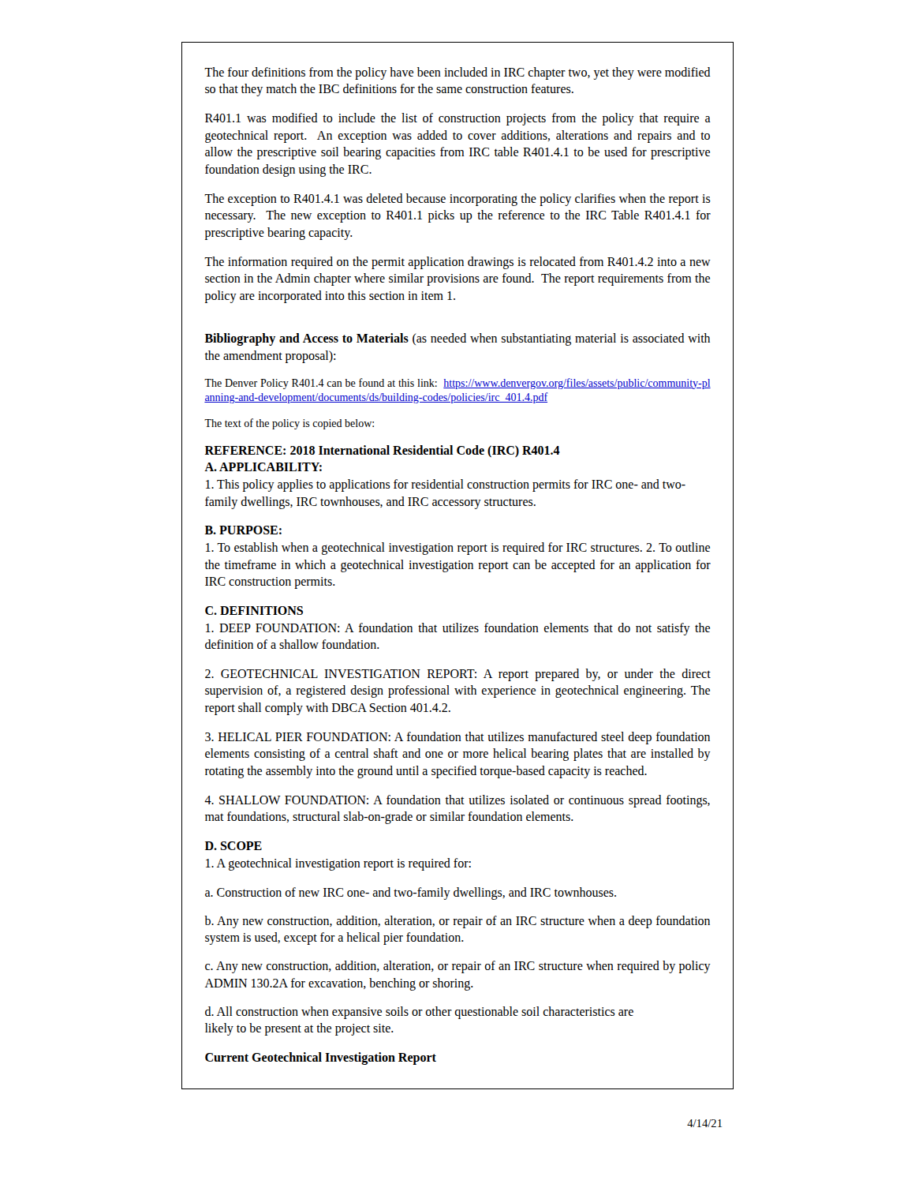The four definitions from the policy have been included in IRC chapter two, yet they were modified so that they match the IBC definitions for the same construction features.
R401.1 was modified to include the list of construction projects from the policy that require a geotechnical report. An exception was added to cover additions, alterations and repairs and to allow the prescriptive soil bearing capacities from IRC table R401.4.1 to be used for prescriptive foundation design using the IRC.
The exception to R401.4.1 was deleted because incorporating the policy clarifies when the report is necessary. The new exception to R401.1 picks up the reference to the IRC Table R401.4.1 for prescriptive bearing capacity.
The information required on the permit application drawings is relocated from R401.4.2 into a new section in the Admin chapter where similar provisions are found. The report requirements from the policy are incorporated into this section in item 1.
Bibliography and Access to Materials (as needed when substantiating material is associated with the amendment proposal):
The Denver Policy R401.4 can be found at this link: https://www.denvergov.org/files/assets/public/community-planning-and-development/documents/ds/building-codes/policies/irc_401.4.pdf
The text of the policy is copied below:
REFERENCE: 2018 International Residential Code (IRC) R401.4
A. APPLICABILITY:
1. This policy applies to applications for residential construction permits for IRC one- and two-
family dwellings, IRC townhouses, and IRC accessory structures.
B. PURPOSE:
1. To establish when a geotechnical investigation report is required for IRC structures. 2. To outline the timeframe in which a geotechnical investigation report can be accepted for an application for IRC construction permits.
C. DEFINITIONS
1. DEEP FOUNDATION: A foundation that utilizes foundation elements that do not satisfy the definition of a shallow foundation.
2. GEOTECHNICAL INVESTIGATION REPORT: A report prepared by, or under the direct supervision of, a registered design professional with experience in geotechnical engineering. The report shall comply with DBCA Section 401.4.2.
3. HELICAL PIER FOUNDATION: A foundation that utilizes manufactured steel deep foundation elements consisting of a central shaft and one or more helical bearing plates that are installed by rotating the assembly into the ground until a specified torque-based capacity is reached.
4. SHALLOW FOUNDATION: A foundation that utilizes isolated or continuous spread footings, mat foundations, structural slab-on-grade or similar foundation elements.
D. SCOPE
1. A geotechnical investigation report is required for:
a. Construction of new IRC one- and two-family dwellings, and IRC townhouses.
b. Any new construction, addition, alteration, or repair of an IRC structure when a deep foundation system is used, except for a helical pier foundation.
c. Any new construction, addition, alteration, or repair of an IRC structure when required by policy ADMIN 130.2A for excavation, benching or shoring.
d. All construction when expansive soils or other questionable soil characteristics are
likely to be present at the project site.
Current Geotechnical Investigation Report
4/14/21